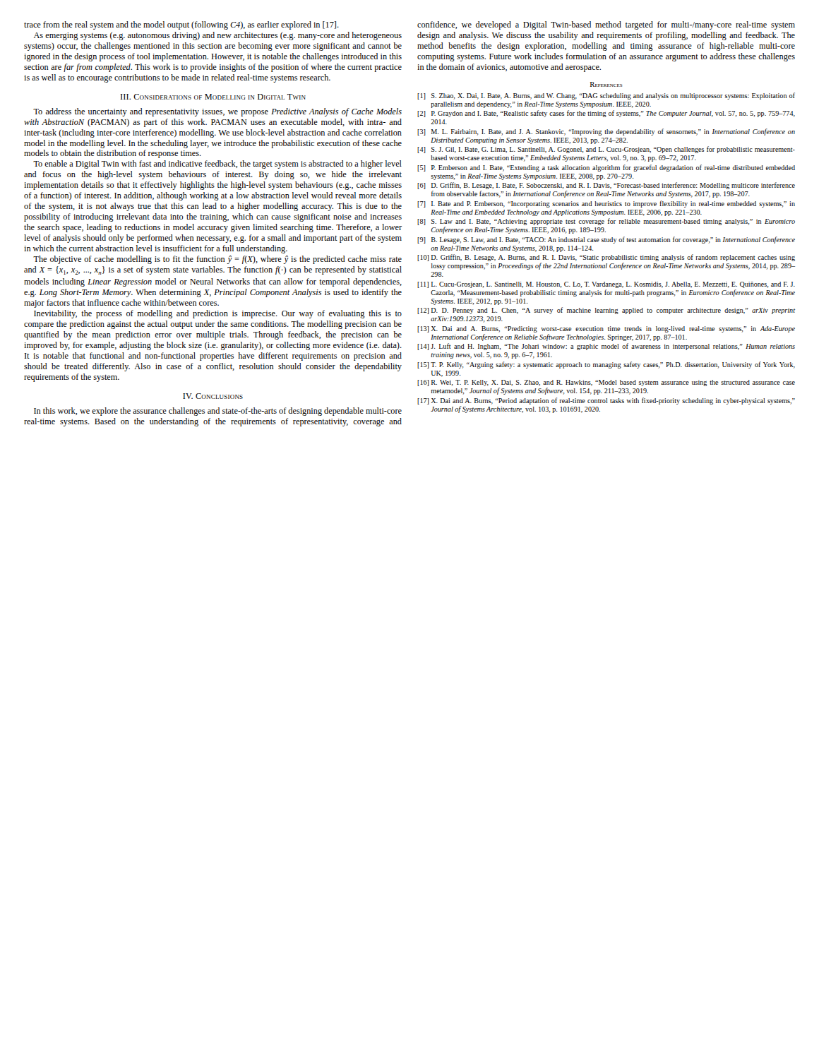trace from the real system and the model output (following C4), as earlier explored in [17].
As emerging systems (e.g. autonomous driving) and new architectures (e.g. many-core and heterogeneous systems) occur, the challenges mentioned in this section are becoming ever more significant and cannot be ignored in the design process of tool implementation. However, it is notable the challenges introduced in this section are far from completed. This work is to provide insights of the position of where the current practice is as well as to encourage contributions to be made in related real-time systems research.
III. Considerations of Modelling in Digital Twin
To address the uncertainty and representativity issues, we propose Predictive Analysis of Cache Models with AbstractioN (PACMAN) as part of this work. PACMAN uses an executable model, with intra- and inter-task (including inter-core interference) modelling. We use block-level abstraction and cache correlation model in the modelling level. In the scheduling layer, we introduce the probabilistic execution of these cache models to obtain the distribution of response times.
To enable a Digital Twin with fast and indicative feedback, the target system is abstracted to a higher level and focus on the high-level system behaviours of interest. By doing so, we hide the irrelevant implementation details so that it effectively highlights the high-level system behaviours (e.g., cache misses of a function) of interest. In addition, although working at a low abstraction level would reveal more details of the system, it is not always true that this can lead to a higher modelling accuracy. This is due to the possibility of introducing irrelevant data into the training, which can cause significant noise and increases the search space, leading to reductions in model accuracy given limited searching time. Therefore, a lower level of analysis should only be performed when necessary, e.g. for a small and important part of the system in which the current abstraction level is insufficient for a full understanding.
The objective of cache modelling is to fit the function ŷ = f(X), where ŷ is the predicted cache miss rate and X = {x1, x2, ..., xn} is a set of system state variables. The function f(·) can be represented by statistical models including Linear Regression model or Neural Networks that can allow for temporal dependencies, e.g. Long Short-Term Memory. When determining X, Principal Component Analysis is used to identify the major factors that influence cache within/between cores.
Inevitability, the process of modelling and prediction is imprecise. Our way of evaluating this is to compare the prediction against the actual output under the same conditions. The modelling precision can be quantified by the mean prediction error over multiple trials. Through feedback, the precision can be improved by, for example, adjusting the block size (i.e. granularity), or collecting more evidence (i.e. data). It is notable that functional and non-functional properties have different requirements on precision and should be treated differently. Also in case of a conflict, resolution should consider the dependability requirements of the system.
IV. Conclusions
In this work, we explore the assurance challenges and state-of-the-arts of designing dependable multi-core real-time systems. Based on the understanding of the requirements of representativity, coverage and confidence, we developed a Digital Twin-based method targeted for multi-/many-core real-time system design and analysis. We discuss the usability and requirements of profiling, modelling and feedback. The method benefits the design exploration, modelling and timing assurance of high-reliable multi-core computing systems. Future work includes formulation of an assurance argument to address these challenges in the domain of avionics, automotive and aerospace.
References
S. Zhao, X. Dai, I. Bate, A. Burns, and W. Chang, “DAG scheduling and analysis on multiprocessor systems: Exploitation of parallelism and dependency,” in Real-Time Systems Symposium. IEEE, 2020.
P. Graydon and I. Bate, “Realistic safety cases for the timing of systems,” The Computer Journal, vol. 57, no. 5, pp. 759–774, 2014.
M. L. Fairbairn, I. Bate, and J. A. Stankovic, “Improving the dependability of sensornets,” in International Conference on Distributed Computing in Sensor Systems. IEEE, 2013, pp. 274–282.
S. J. Gil, I. Bate, G. Lima, L. Santinelli, A. Gogonel, and L. Cucu-Grosjean, “Open challenges for probabilistic measurement-based worst-case execution time,” Embedded Systems Letters, vol. 9, no. 3, pp. 69–72, 2017.
P. Emberson and I. Bate, “Extending a task allocation algorithm for graceful degradation of real-time distributed embedded systems,” in Real-Time Systems Symposium. IEEE, 2008, pp. 270–279.
D. Griffin, B. Lesage, I. Bate, F. Soboczenski, and R. I. Davis, “Forecast-based interference: Modelling multicore interference from observable factors,” in International Conference on Real-Time Networks and Systems, 2017, pp. 198–207.
I. Bate and P. Emberson, “Incorporating scenarios and heuristics to improve flexibility in real-time embedded systems,” in Real-Time and Embedded Technology and Applications Symposium. IEEE, 2006, pp. 221–230.
S. Law and I. Bate, “Achieving appropriate test coverage for reliable measurement-based timing analysis,” in Euromicro Conference on Real-Time Systems. IEEE, 2016, pp. 189–199.
B. Lesage, S. Law, and I. Bate, “TACO: An industrial case study of test automation for coverage,” in International Conference on Real-Time Networks and Systems, 2018, pp. 114–124.
D. Griffin, B. Lesage, A. Burns, and R. I. Davis, “Static probabilistic timing analysis of random replacement caches using lossy compression,” in Proceedings of the 22nd International Conference on Real-Time Networks and Systems, 2014, pp. 289–298.
L. Cucu-Grosjean, L. Santinelli, M. Houston, C. Lo, T. Vardanega, L. Kosmidis, J. Abella, E. Mezzetti, E. Quiñones, and F. J. Cazorla, “Measurement-based probabilistic timing analysis for multi-path programs,” in Euromicro Conference on Real-Time Systems. IEEE, 2012, pp. 91–101.
D. D. Penney and L. Chen, “A survey of machine learning applied to computer architecture design,” arXiv preprint arXiv:1909.12373, 2019.
X. Dai and A. Burns, “Predicting worst-case execution time trends in long-lived real-time systems,” in Ada-Europe International Conference on Reliable Software Technologies. Springer, 2017, pp. 87–101.
J. Luft and H. Ingham, “The Johari window: a graphic model of awareness in interpersonal relations,” Human relations training news, vol. 5, no. 9, pp. 6–7, 1961.
T. P. Kelly, “Arguing safety: a systematic approach to managing safety cases,” Ph.D. dissertation, University of York York, UK, 1999.
R. Wei, T. P. Kelly, X. Dai, S. Zhao, and R. Hawkins, “Model based system assurance using the structured assurance case metamodel,” Journal of Systems and Software, vol. 154, pp. 211–233, 2019.
X. Dai and A. Burns, “Period adaptation of real-time control tasks with fixed-priority scheduling in cyber-physical systems,” Journal of Systems Architecture, vol. 103, p. 101691, 2020.